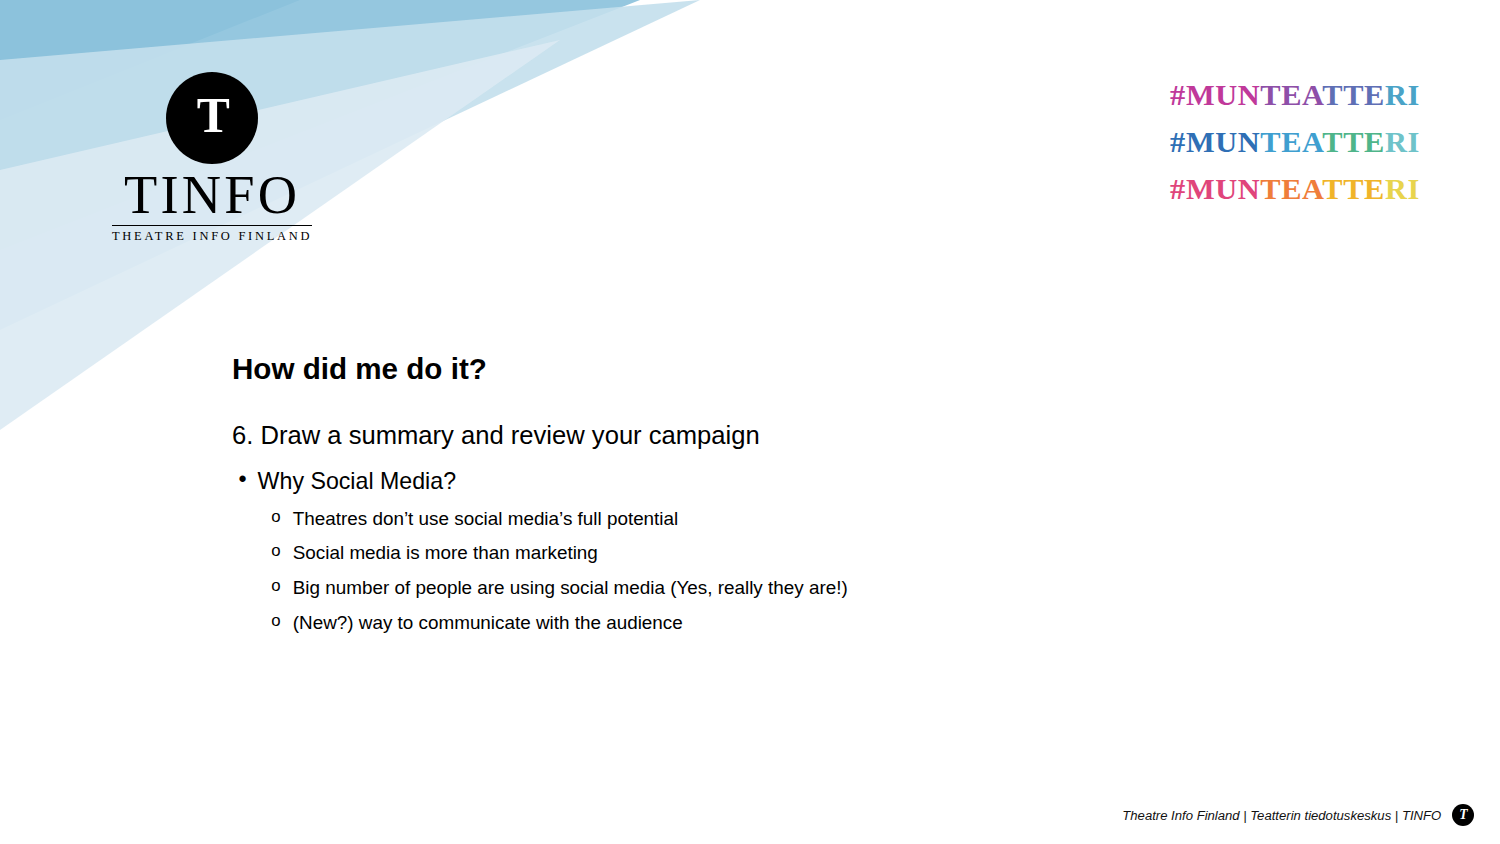T
TINFO
THEATRE INFO FINLAND
#MUN TEA TTE RI
#MUN TEA TTE RI
#MUN TEA TTE RI
How did me do it?
6. Draw a summary and review your campaign
Why Social Media?
Theatres don’t use social media’s full potential
Social media is more than marketing
Big number of people are using social media (Yes, really they are!)
(New?) way to communicate with the audience
Theatre Info Finland | Teatterin tiedotuskeskus | TINFO T